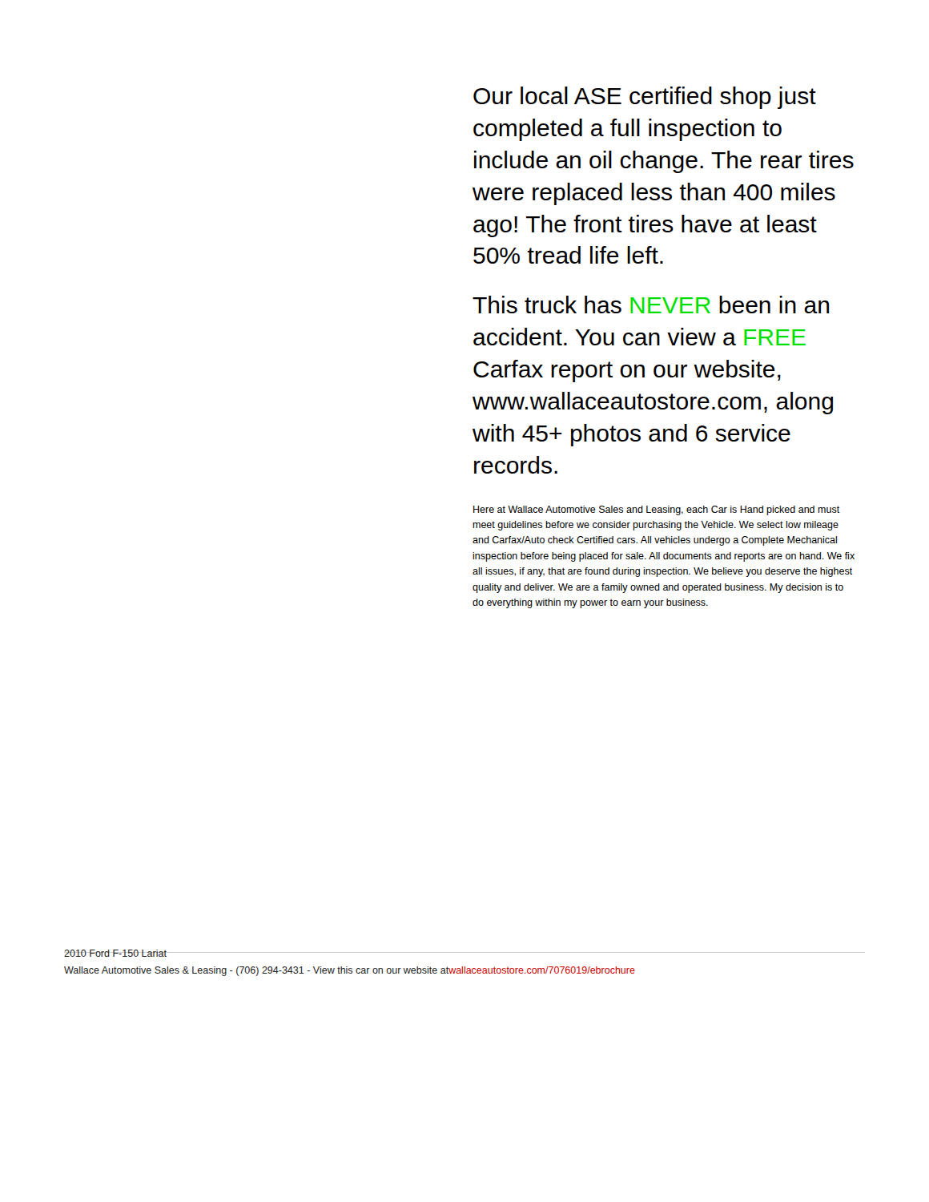subscription)
Our local ASE certified shop just completed a full inspection to include an oil change. The rear tires were replaced less than 400 miles ago! The front tires have at least 50% tread life left.
This truck has NEVER been in an accident. You can view a FREE Carfax report on our website, www.wallaceautostore.com, along with 45+ photos and 6 service records.
Here at Wallace Automotive Sales and Leasing, each Car is Hand picked and must meet guidelines before we consider purchasing the Vehicle. We select low mileage and Carfax/Auto check Certified cars. All vehicles undergo a Complete Mechanical inspection before being placed for sale. All documents and reports are on hand. We fix all issues, if any, that are found during inspection. We believe you deserve the highest quality and deliver. We are a family owned and operated business. My decision is to do everything within my power to earn your business.
2010 Ford F-150 Lariat
Wallace Automotive Sales & Leasing - (706) 294-3431 - View this car on our website atwallaceautostore.com/7076019/ebrochure